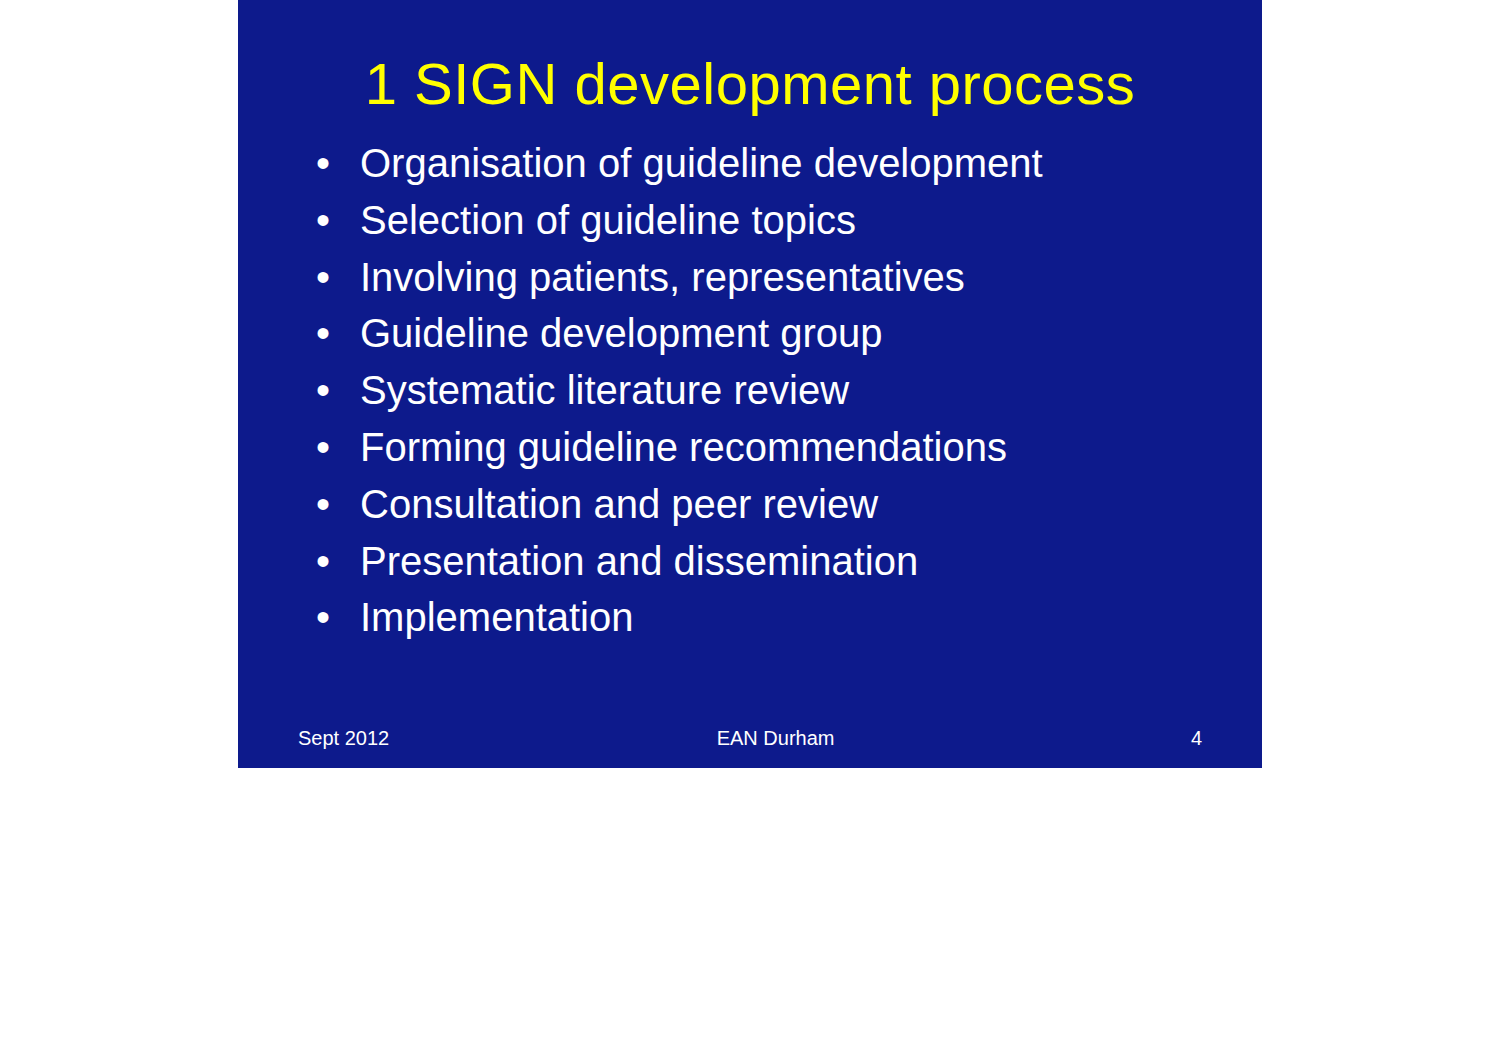1 SIGN development process
Organisation of guideline development
Selection of guideline topics
Involving patients, representatives
Guideline development group
Systematic literature review
Forming guideline recommendations
Consultation and peer review
Presentation and dissemination
Implementation
Sept 2012 EAN Durham 4